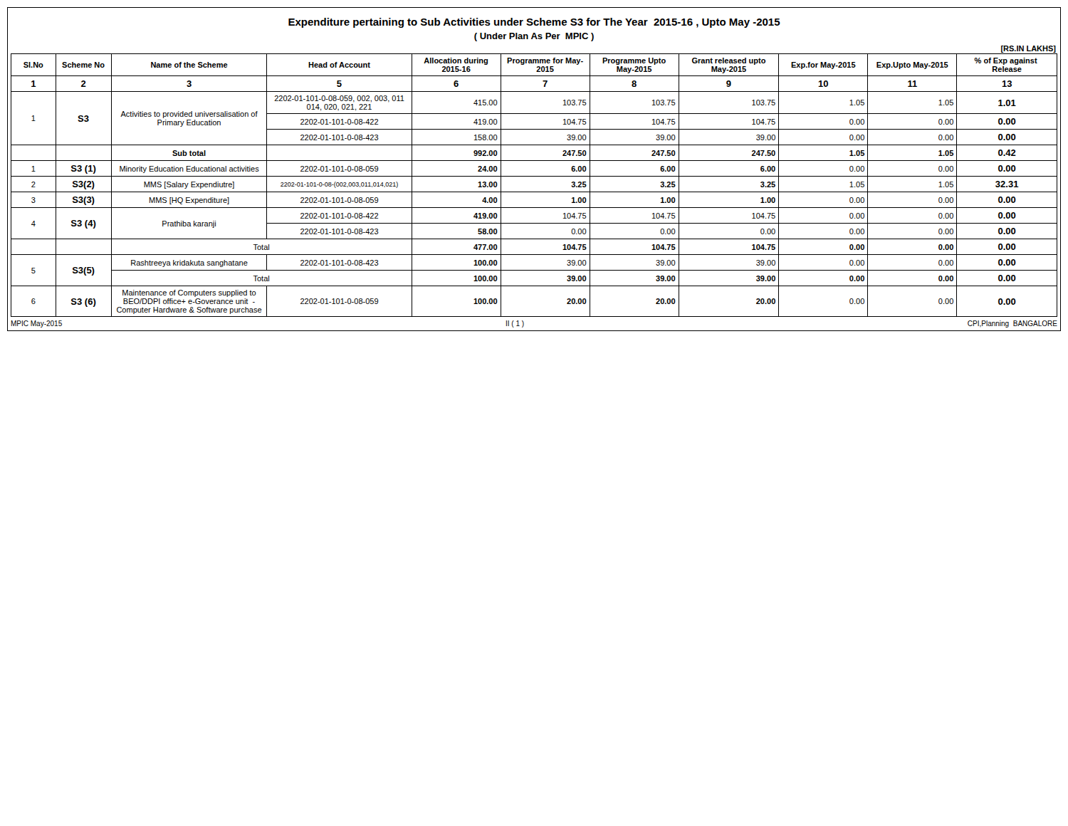Expenditure pertaining to Sub Activities under Scheme S3 for The Year 2015-16 , Upto May -2015
( Under Plan As Per MPIC )
[RS.IN LAKHS]
| Sl.No | Scheme No | Name of the Scheme | Head of Account | Allocation during 2015-16 | Programme for May-2015 | Programme Upto May-2015 | Grant released upto May-2015 | Exp.for May-2015 | Exp.Upto May-2015 | % of Exp against Release |
| --- | --- | --- | --- | --- | --- | --- | --- | --- | --- | --- |
| 1 | 2 | 3 | 5 | 6 | 7 | 8 | 9 | 10 | 11 | 13 |
| 1 | S3 | Activities to provided universalisation of Primary Education | 2202-01-101-0-08-059, 002, 003, 011 014, 020, 021, 221 | 415.00 | 103.75 | 103.75 | 103.75 | 1.05 | 1.05 | 1.01 |
| 2202-01-101-0-08-422 | 419.00 | 104.75 | 104.75 | 104.75 | 0.00 | 0.00 | 0.00 |
| 2202-01-101-0-08-423 | 158.00 | 39.00 | 39.00 | 39.00 | 0.00 | 0.00 | 0.00 |
| | | Sub total | | 992.00 | 247.50 | 247.50 | 247.50 | 1.05 | 1.05 | 0.42 |
| 1 | S3 (1) | Minority Education Educational activities | 2202-01-101-0-08-059 | 24.00 | 6.00 | 6.00 | 6.00 | 0.00 | 0.00 | 0.00 |
| 2 | S3(2) | MMS [Salary Expendiutre] | 2202-01-101-0-08-(002,003,011,014,021) | 13.00 | 3.25 | 3.25 | 3.25 | 1.05 | 1.05 | 32.31 |
| 3 | S3(3) | MMS [HQ Expenditure] | 2202-01-101-0-08-059 | 4.00 | 1.00 | 1.00 | 1.00 | 0.00 | 0.00 | 0.00 |
| 4 | S3 (4) | Prathiba karanji | 2202-01-101-0-08-422 | 419.00 | 104.75 | 104.75 | 104.75 | 0.00 | 0.00 | 0.00 |
| 2202-01-101-0-08-423 | 58.00 | 0.00 | 0.00 | 0.00 | 0.00 | 0.00 | 0.00 |
| | | Total | 477.00 | 104.75 | 104.75 | 104.75 | 0.00 | 0.00 | 0.00 |
| 5 | S3(5) | Rashtreeya kridakuta sanghatane | 2202-01-101-0-08-423 | 100.00 | 39.00 | 39.00 | 39.00 | 0.00 | 0.00 | 0.00 |
| Total | 100.00 | 39.00 | 39.00 | 39.00 | 0.00 | 0.00 | 0.00 |
| 6 | S3 (6) | Maintenance of Computers supplied to BEO/DDPI office+ e-Goverance unit - Computer Hardware & Software purchase | 2202-01-101-0-08-059 | 100.00 | 20.00 | 20.00 | 20.00 | 0.00 | 0.00 | 0.00 |
MPIC May-2015
II ( 1 )
CPI,Planning BANGALORE